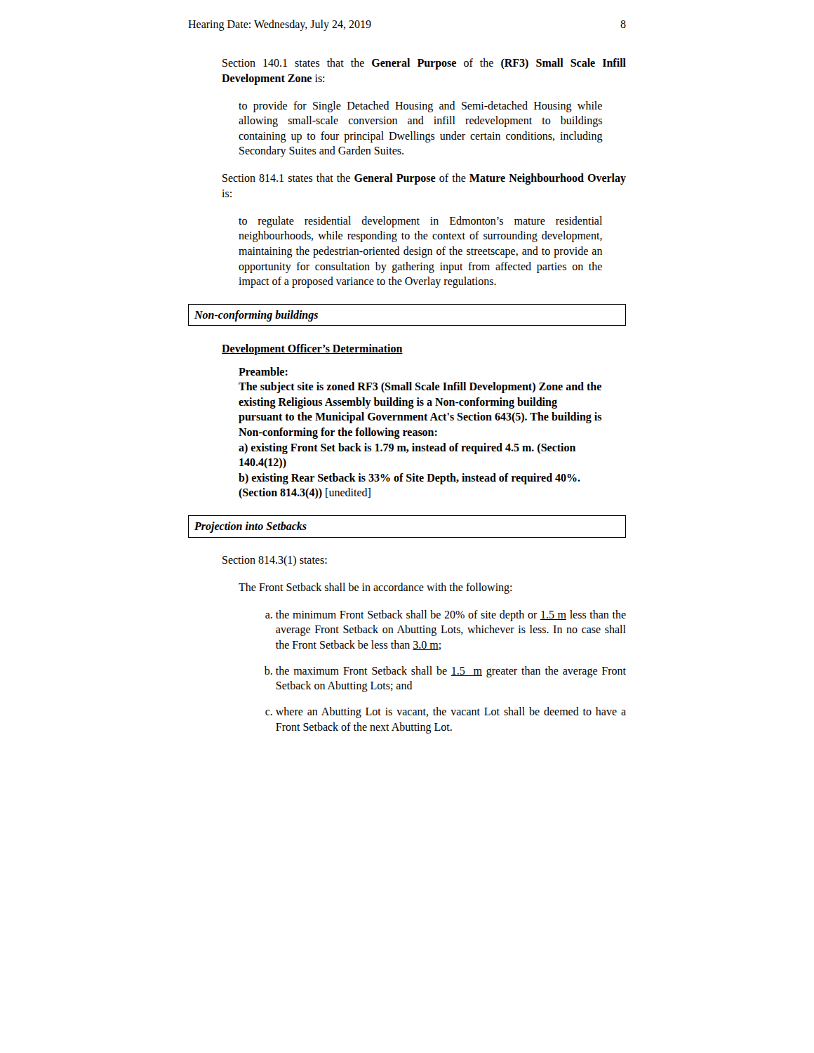Hearing Date: Wednesday, July 24, 2019
8
Section 140.1 states that the General Purpose of the (RF3) Small Scale Infill Development Zone is:
to provide for Single Detached Housing and Semi-detached Housing while allowing small-scale conversion and infill redevelopment to buildings containing up to four principal Dwellings under certain conditions, including Secondary Suites and Garden Suites.
Section 814.1 states that the General Purpose of the Mature Neighbourhood Overlay is:
to regulate residential development in Edmonton’s mature residential neighbourhoods, while responding to the context of surrounding development, maintaining the pedestrian-oriented design of the streetscape, and to provide an opportunity for consultation by gathering input from affected parties on the impact of a proposed variance to the Overlay regulations.
Non-conforming buildings
Development Officer’s Determination
Preamble:
The subject site is zoned RF3 (Small Scale Infill Development) Zone and the existing Religious Assembly building is a Non-conforming building pursuant to the Municipal Government Act's Section 643(5). The building is Non-conforming for the following reason:
a) existing Front Set back is 1.79 m, instead of required 4.5 m. (Section 140.4(12))
b) existing Rear Setback is 33% of Site Depth, instead of required 40%. (Section 814.3(4)) [unedited]
Projection into Setbacks
Section 814.3(1) states:
The Front Setback shall be in accordance with the following:
the minimum Front Setback shall be 20% of site depth or 1.5 m less than the average Front Setback on Abutting Lots, whichever is less. In no case shall the Front Setback be less than 3.0 m;
the maximum Front Setback shall be 1.5 m greater than the average Front Setback on Abutting Lots; and
where an Abutting Lot is vacant, the vacant Lot shall be deemed to have a Front Setback of the next Abutting Lot.